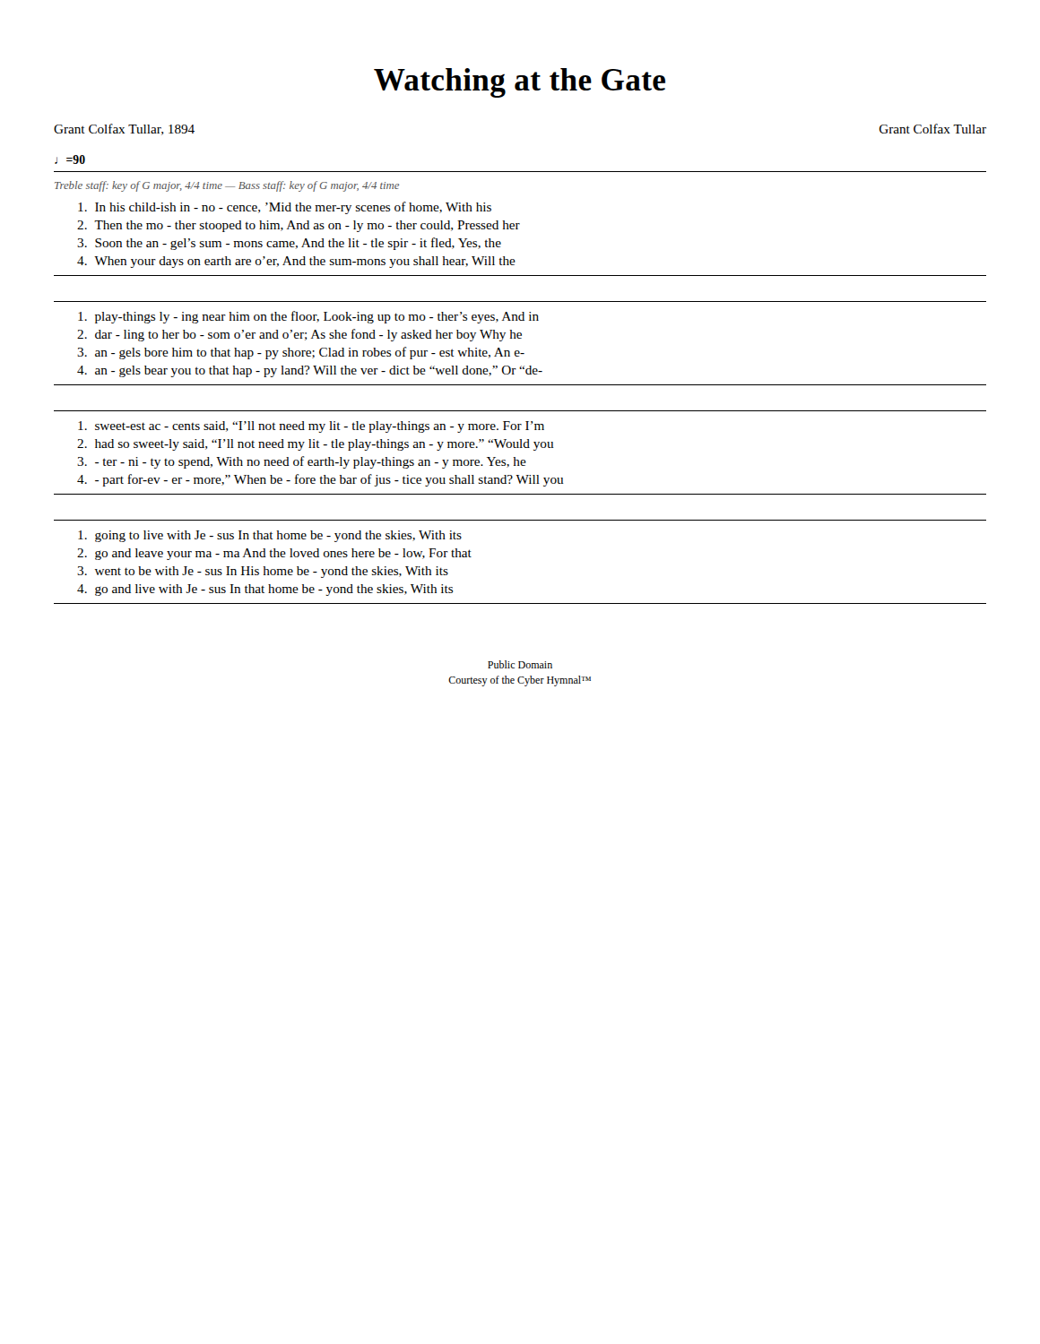Watching at the Gate
Grant Colfax Tullar, 1894 Grant Colfax Tullar
♩=90
Treble staff: key of G major, 4/4 time — Bass staff: key of G major, 4/4 time
| 1. | In his child-ish in - no - cence, ’Mid the mer-ry scenes of home, With his |
| 2. | Then the mo - ther stooped to him, And as on - ly mo - ther could, Pressed her |
| 3. | Soon the an - gel’s sum - mons came, And the lit - tle spir - it fled, Yes, the |
| 4. | When your days on earth are o’er, And the sum-mons you shall hear, Will the |
| 1. | play-things ly - ing near him on the floor, Look-ing up to mo - ther’s eyes, And in |
| 2. | dar - ling to her bo - som o’er and o’er; As she fond - ly asked her boy Why he |
| 3. | an - gels bore him to that hap - py shore; Clad in robes of pur - est white, An e- |
| 4. | an - gels bear you to that hap - py land? Will the ver - dict be “well done,” Or “de- |
| 1. | sweet-est ac - cents said, “I’ll not need my lit - tle play-things an - y more. For I’m |
| 2. | had so sweet-ly said, “I’ll not need my lit - tle play-things an - y more.” “Would you |
| 3. | - ter - ni - ty to spend, With no need of earth-ly play-things an - y more. Yes, he |
| 4. | - part for-ev - er - more,” When be - fore the bar of jus - tice you shall stand? Will you |
| 1. | going to live with Je - sus In that home be - yond the skies, With its |
| 2. | go and leave your ma - ma And the loved ones here be - low, For that |
| 3. | went to be with Je - sus In His home be - yond the skies, With its |
| 4. | go and live with Je - sus In that home be - yond the skies, With its |
Public Domain
Courtesy of the Cyber Hymnal™